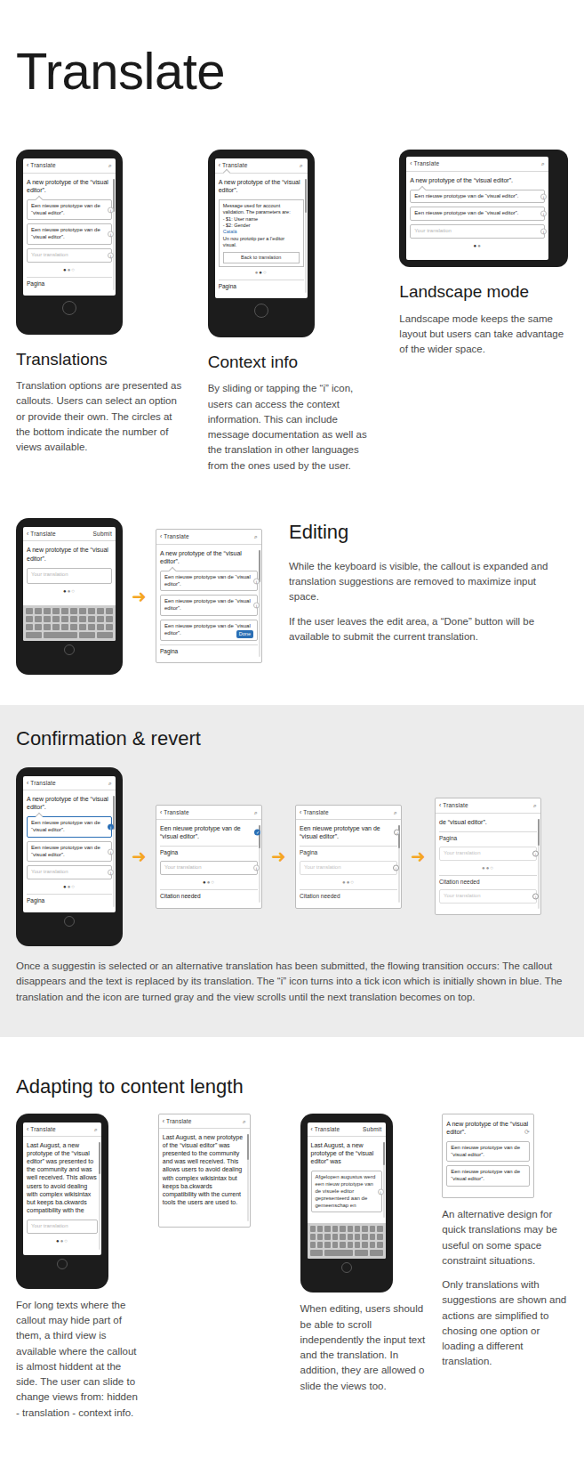Translate
Translate
A new prototype of the “visual editor”.
Een nieuwe prototype van de “visual editor”.i
Een nieuwe prototype van de “visual editor”.i
Your translationi
●●○
Pagina
Translations
Translation options are presented as callouts. Users can select an option or provide their own. The circles at the bottom indicate the number of views available.
Translate
A new prototype of the “visual editor”.
Message used for account validation. The parameters are:
- $1: User name
- $2: Gender
Català
Un nou prototip per a l’editor visual.
Back to translation
●●○
Pagina
Context info
By sliding or tapping the “i” icon, users can access the context information. This can include message documentation as well as the translation in other languages from the ones used by the user.
Translate
A new prototype of the “visual editor”.
Een nieuwe prototype van de “visual editor”.i
Een nieuwe prototype van de “visual editor”.i
Your translationi
●●
Landscape mode
Landscape mode keeps the same layout but users can take advantage of the wider space.
Translate Submit
A new prototype of the “visual editor”.
Your translation
●●○
➜
Translate
A new prototype of the “visual editor”.
Een nieuwe prototype van de “visual editor”.i
Een nieuwe prototype van de “visual editor”.i
Een nieuwe prototype van de “visual editor”.Done
Pagina
Editing
While the keyboard is visible, the callout is expanded and translation suggestions are removed to maximize input space.
If the user leaves the edit area, a “Done” button will be available to submit the current translation.
Confirmation & revert
Translate
A new prototype of the “visual editor”.
Een nieuwe prototype van de “visual editor”.i
Een nieuwe prototype van de “visual editor”.i
Your translationi
●●○
Pagina
➜
Translate
Een nieuwe prototype van de “visual editor”.✓
Pagina
Your translationi
●●○
Citation needed
➜
Translate
Een nieuwe prototype van de “visual editor”.✓
Pagina
Your translationi
●●○
Citation needed
➜
Translate
de “visual editor”.
Pagina
Your translationi
●●○
Citation needed
Your translationi
Once a suggestin is selected or an alternative translation has been submitted, the flowing transition occurs: The callout disappears and the text is replaced by its translation. The “i” icon turns into a tick icon which is initially shown in blue. The translation and the icon are turned gray and the view scrolls until the next translation becomes on top.
Adapting to content length
Translate
Last August, a new prototype of the “visual editor” was presented to the community and was well received. This allows users to avoid dealing with complex wikisintax but keeps ba.ckwards compatibility with the
Your translation
●●○
For long texts where the callout may hide part of them, a third view is available where the callout is almost hiddent at the side. The user can slide to change views from: hidden - translation - context info.
Translate
Last August, a new prototype of the “visual editor” was presented to the community and was well received. This allows users to avoid dealing with complex wikisintax but keeps ba.ckwards compatibility with the current tools the users are used to.
spacer
Translate Submit
Last August, a new prototype of the “visual editor” was
Afgelopen augustus werd een nieuw prototype van de visuele editor gepresenteerd aan de gemeenschap eni
When editing, users should be able to scroll independently the input text and the translation. In addition, they are allowed o slide the views too.
A new prototype of the “visual editor”.⟳
Een nieuwe prototype van de “visual editor”.
Een nieuwe prototype van de “visual editor”.
An alternative design for quick translations may be useful on some space constraint situations.
Only translations with suggestions are shown and actions are simplified to chosing one option or loading a different translation.